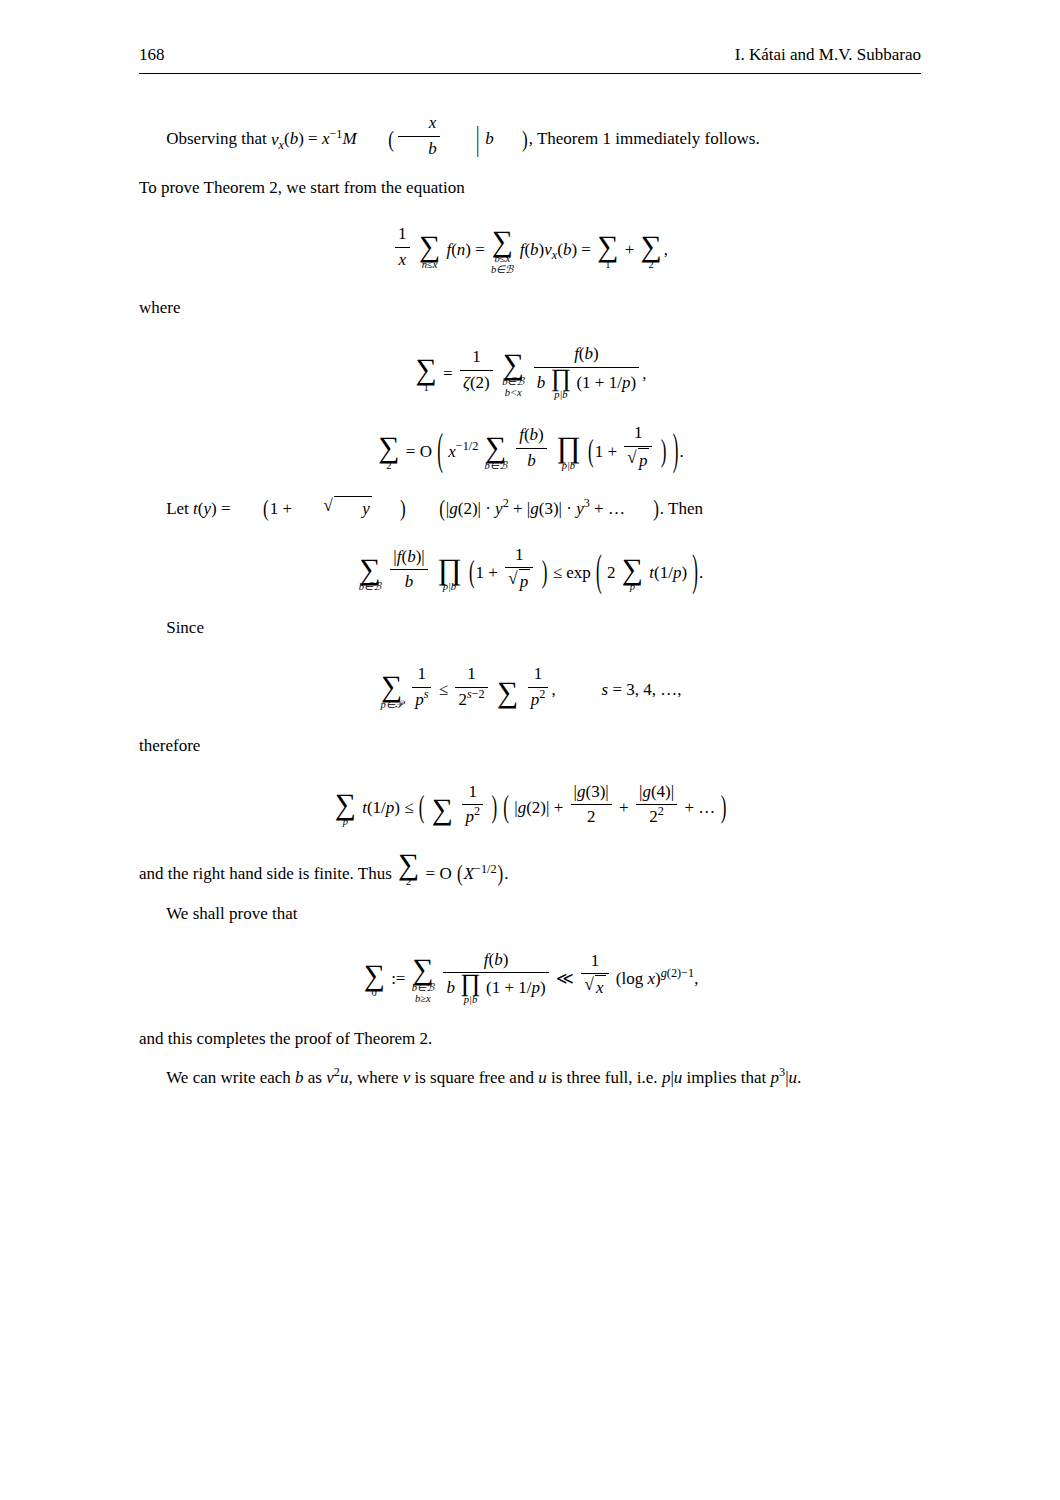168 I. Kátai and M.V. Subbarao
Observing that νx(b) = x−1M (xb|b), Theorem 1 immediately follows.
To prove Theorem 2, we start from the equation
1 x ∑n≤x f(n) = ∑b≤x
b∈ℬ f(b)νx(b) = ∑1 + ∑2,
where
∑1 = 1 ζ(2) ∑b∈ℬ
b<x f(b) b ∏p|b (1 + 1/p) ,
∑2 = O ( x−1/2 ∑b∈ℬ f(b) b ∏p|b (1 + 1 p ) ).
Let t(y) = (1 + y) (|g(2)| · y2 + |g(3)| · y3 + …). Then
∑b∈ℬ |f(b)|b ∏p|b (1 + 1 p ) ≤ exp ( 2 ∑p t(1/p) ).
Since
∑p∈𝒫 1 ps ≤ 12s−2 ∑ 1 p2, s = 3, 4, …,
therefore
∑p t(1/p) ≤ ( ∑ 1 p2 ) ( |g(2)| + |g(3)|2 + |g(4)|22 + … )
and the right hand side is finite. Thus ∑2 = O (X−1/2).
We shall prove that
∑0 := ∑b∈ℬ
b≥x f(b) b ∏p|b (1 + 1/p) ≪ 1 x (log x)g(2)−1,
and this completes the proof of Theorem 2.
We can write each b as v2u, where v is square free and u is three full, i.e. p|u implies that p3|u.